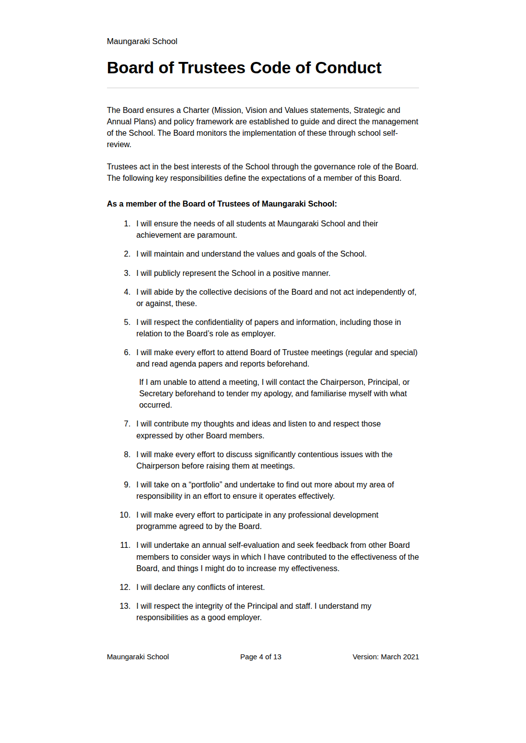Maungaraki School
Board of Trustees Code of Conduct
The Board ensures a Charter (Mission, Vision and Values statements, Strategic and Annual Plans) and policy framework are established to guide and direct the management of the School. The Board monitors the implementation of these through school self-review.
Trustees act in the best interests of the School through the governance role of the Board. The following key responsibilities define the expectations of a member of this Board.
As a member of the Board of Trustees of Maungaraki School:
I will ensure the needs of all students at Maungaraki School and their achievement are paramount.
I will maintain and understand the values and goals of the School.
I will publicly represent the School in a positive manner.
I will abide by the collective decisions of the Board and not act independently of, or against, these.
I will respect the confidentiality of papers and information, including those in relation to the Board’s role as employer.
I will make every effort to attend Board of Trustee meetings (regular and special) and read agenda papers and reports beforehand.
If I am unable to attend a meeting, I will contact the Chairperson, Principal, or Secretary beforehand to tender my apology, and familiarise myself with what occurred.
I will contribute my thoughts and ideas and listen to and respect those expressed by other Board members.
I will make every effort to discuss significantly contentious issues with the Chairperson before raising them at meetings.
I will take on a “portfolio” and undertake to find out more about my area of responsibility in an effort to ensure it operates effectively.
I will make every effort to participate in any professional development programme agreed to by the Board.
I will undertake an annual self-evaluation and seek feedback from other Board members to consider ways in which I have contributed to the effectiveness of the Board, and things I might do to increase my effectiveness.
I will declare any conflicts of interest.
I will respect the integrity of the Principal and staff. I understand my responsibilities as a good employer.
Maungaraki School
Page 4 of 13
Version: March 2021